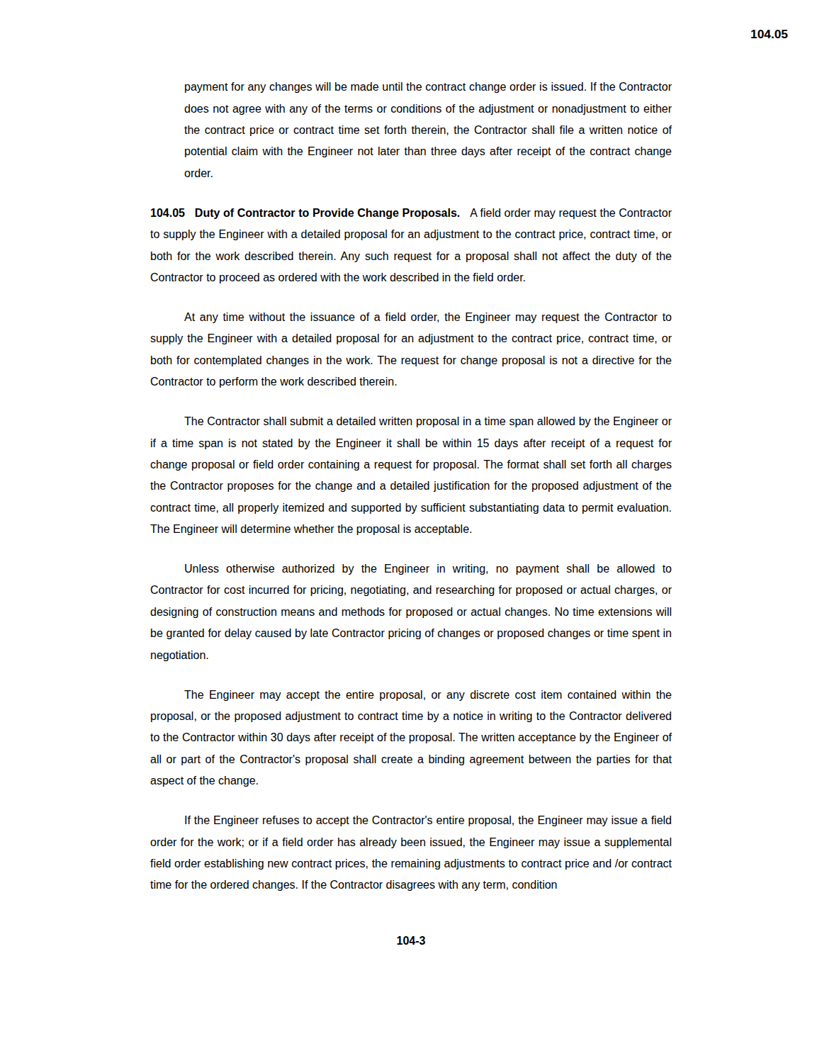104.05
payment for any changes will be made until the contract change order is issued. If the Contractor does not agree with any of the terms or conditions of the adjustment or nonadjustment to either the contract price or contract time set forth therein, the Contractor shall file a written notice of potential claim with the Engineer not later than three days after receipt of the contract change order.
104.05 Duty of Contractor to Provide Change Proposals. A field order may request the Contractor to supply the Engineer with a detailed proposal for an adjustment to the contract price, contract time, or both for the work described therein. Any such request for a proposal shall not affect the duty of the Contractor to proceed as ordered with the work described in the field order.
At any time without the issuance of a field order, the Engineer may request the Contractor to supply the Engineer with a detailed proposal for an adjustment to the contract price, contract time, or both for contemplated changes in the work. The request for change proposal is not a directive for the Contractor to perform the work described therein.
The Contractor shall submit a detailed written proposal in a time span allowed by the Engineer or if a time span is not stated by the Engineer it shall be within 15 days after receipt of a request for change proposal or field order containing a request for proposal. The format shall set forth all charges the Contractor proposes for the change and a detailed justification for the proposed adjustment of the contract time, all properly itemized and supported by sufficient substantiating data to permit evaluation. The Engineer will determine whether the proposal is acceptable.
Unless otherwise authorized by the Engineer in writing, no payment shall be allowed to Contractor for cost incurred for pricing, negotiating, and researching for proposed or actual charges, or designing of construction means and methods for proposed or actual changes. No time extensions will be granted for delay caused by late Contractor pricing of changes or proposed changes or time spent in negotiation.
The Engineer may accept the entire proposal, or any discrete cost item contained within the proposal, or the proposed adjustment to contract time by a notice in writing to the Contractor delivered to the Contractor within 30 days after receipt of the proposal. The written acceptance by the Engineer of all or part of the Contractor's proposal shall create a binding agreement between the parties for that aspect of the change.
If the Engineer refuses to accept the Contractor's entire proposal, the Engineer may issue a field order for the work; or if a field order has already been issued, the Engineer may issue a supplemental field order establishing new contract prices, the remaining adjustments to contract price and /or contract time for the ordered changes. If the Contractor disagrees with any term, condition
104-3